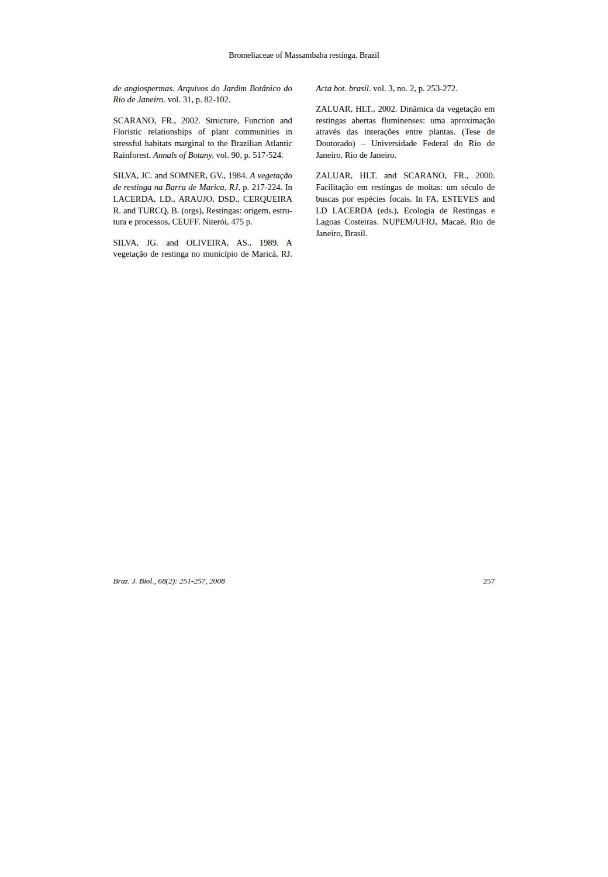Bromeliaceae of Massambaba restinga, Brazil
de angiospermas. Arquivos do Jardim Botânico do Rio de Janeiro. vol. 31, p. 82-102.
SCARANO, FR., 2002. Structure, Function and Floristic relationships of plant communities in stressful habitats marginal to the Brazilian Atlantic Rainforest. Annals of Botany, vol. 90, p. 517-524.
SILVA, JC. and SOMNER, GV., 1984. A vegetação de restinga na Barra de Marica, RJ, p. 217-224. In LACERDA, LD., ARAUJO, DSD., CERQUEIRA R. and TURCQ, B. (orgs), Restingas: origem, estrutura e processos, CEUFF. Niterói, 475 p.
SILVA, JG. and OLIVEIRA, AS., 1989. A vegetação de restinga no município de Maricá, RJ. Acta bot. brasil. vol. 3, no. 2, p. 253-272.
ZALUAR, HLT., 2002. Dinâmica da vegetação em restingas abertas fluminenses: uma aproximação através das interações entre plantas. (Tese de Doutorado) – Universidade Federal do Rio de Janeiro, Rio de Janeiro.
ZALUAR, HLT. and SCARANO, FR., 2000. Facilitação em restingas de moitas: um século de buscas por espécies focais. In FA. ESTEVES and LD LACERDA (eds.), Ecologia de Restingas e Lagoas Costeiras. NUPEM/UFRJ, Macaé, Rio de Janeiro, Brasil.
Braz. J. Biol., 68(2): 251-257, 2008 257